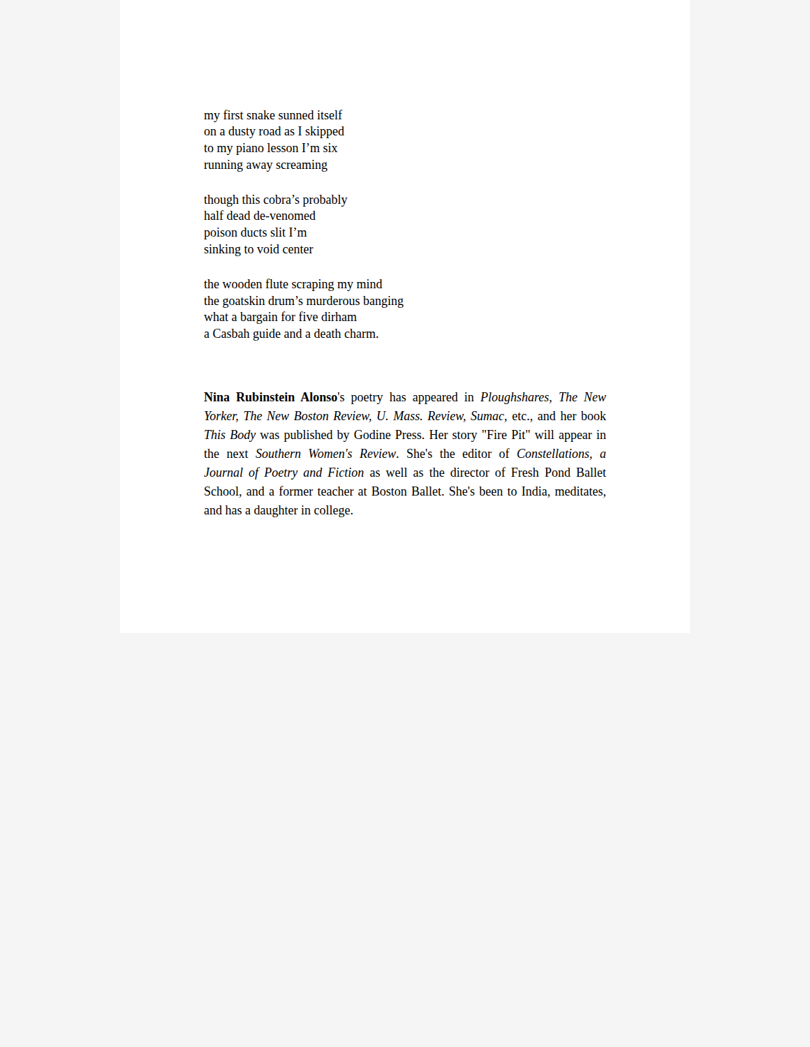my first snake sunned itself on a dusty road as I skipped to my piano lesson I’m six running away screaming
though this cobra’s probably half dead de-venomed poison ducts slit I’m sinking to void center
the wooden flute scraping my mind the goatskin drum’s murderous banging what a bargain for five dirham a Casbah guide and a death charm.
Nina Rubinstein Alonso's poetry has appeared in Ploughshares, The New Yorker, The New Boston Review, U. Mass. Review, Sumac, etc., and her book This Body was published by Godine Press. Her story "Fire Pit" will appear in the next Southern Women's Review. She's the editor of Constellations, a Journal of Poetry and Fiction as well as the director of Fresh Pond Ballet School, and a former teacher at Boston Ballet. She's been to India, meditates, and has a daughter in college.